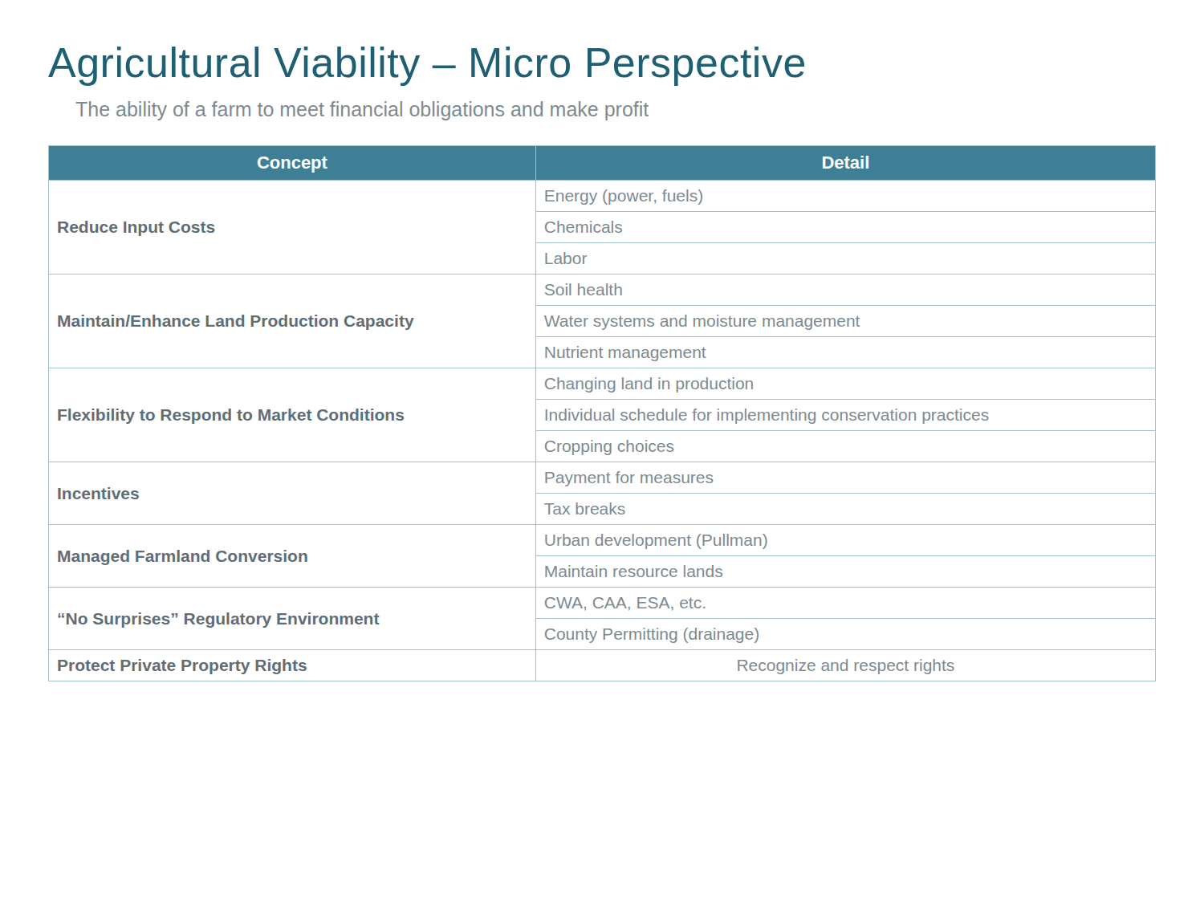Agricultural Viability – Micro Perspective
The ability of a farm to meet financial obligations and make profit
| Concept | Detail |
| --- | --- |
| Reduce Input Costs | Energy (power, fuels) |
| Chemicals |
| Labor |
| Maintain/Enhance Land Production Capacity | Soil health |
| Water systems and moisture management |
| Nutrient management |
| Flexibility to Respond to Market Conditions | Changing land in production |
| Individual schedule for implementing conservation practices |
| Cropping choices |
| Incentives | Payment for measures |
| Tax breaks |
| Managed Farmland Conversion | Urban development (Pullman) |
| Maintain resource lands |
| “No Surprises” Regulatory Environment | CWA, CAA, ESA, etc. |
| County Permitting (drainage) |
| Protect Private Property Rights | Recognize and respect rights |